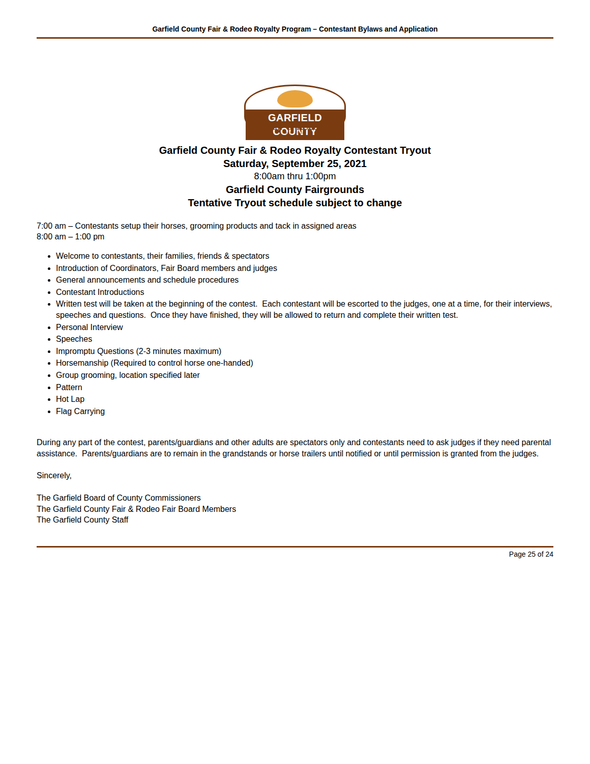Garfield County Fair & Rodeo Royalty Program – Contestant Bylaws and Application
GARFIELD COUNTY
Fair & Rodeo
est. 1938
Garfield County Fair & Rodeo Royalty Contestant Tryout Saturday, September 25, 2021
8:00am thru 1:00pm
Garfield County Fairgrounds
Tentative Tryout schedule subject to change
7:00 am – Contestants setup their horses, grooming products and tack in assigned areas
8:00 am – 1:00 pm
Welcome to contestants, their families, friends & spectators
Introduction of Coordinators, Fair Board members and judges
General announcements and schedule procedures
Contestant Introductions
Written test will be taken at the beginning of the contest. Each contestant will be escorted to the judges, one at a time, for their interviews, speeches and questions. Once they have finished, they will be allowed to return and complete their written test.
Personal Interview
Speeches
Impromptu Questions (2-3 minutes maximum)
Horsemanship (Required to control horse one-handed)
Group grooming, location specified later
Pattern
Hot Lap
Flag Carrying
During any part of the contest, parents/guardians and other adults are spectators only and contestants need to ask judges if they need parental assistance. Parents/guardians are to remain in the grandstands or horse trailers until notified or until permission is granted from the judges.
Sincerely,
The Garfield Board of County Commissioners
The Garfield County Fair & Rodeo Fair Board Members
The Garfield County Staff
Page 25 of 24